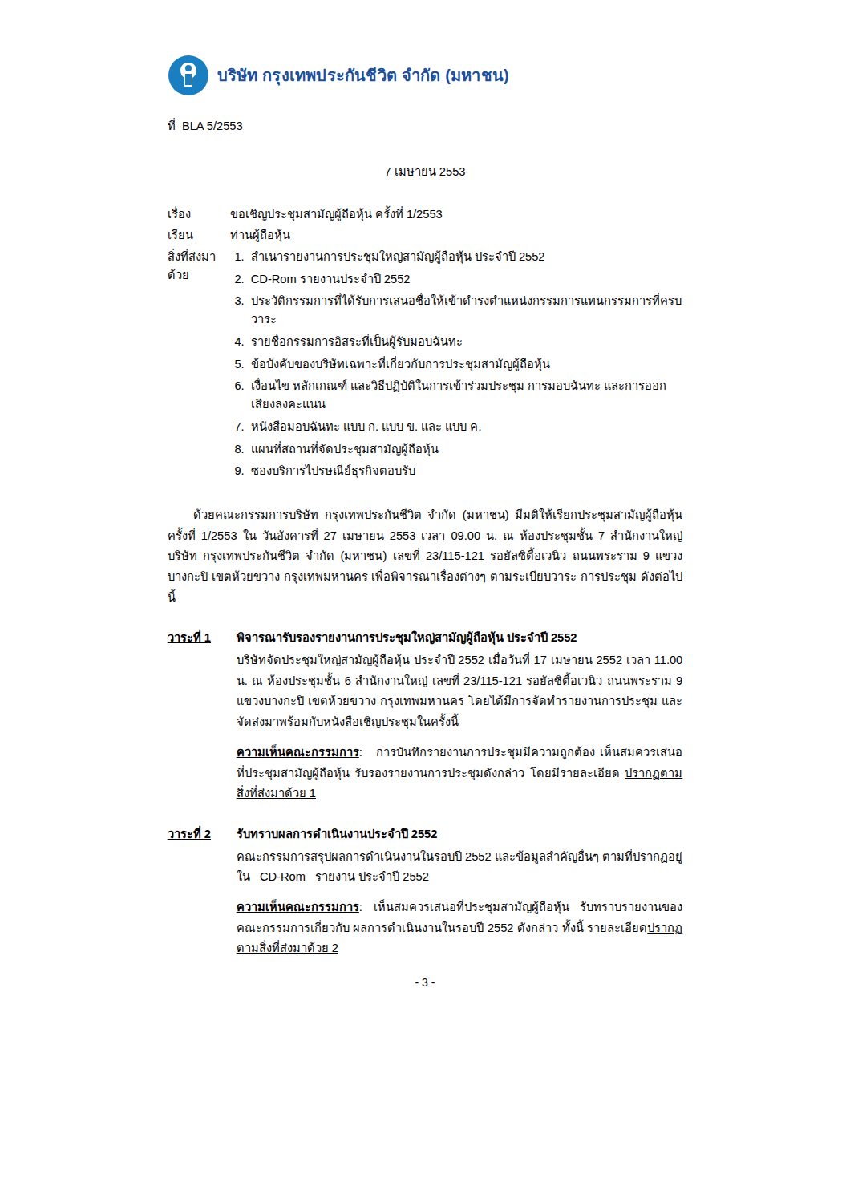บริษัท กรุงเทพประกันชีวิต จำกัด (มหาชน)
ที่ BLA 5/2553
7 เมษายน 2553
เรื่อง
ขอเชิญประชุมสามัญผู้ถือหุ้น ครั้งที่ 1/2553
เรียน
ท่านผู้ถือหุ้น
สิ่งที่ส่งมาด้วย
สำเนารายงานการประชุมใหญ่สามัญผู้ถือหุ้น ประจำปี 2552
CD-Rom รายงานประจำปี 2552
ประวัติกรรมการที่ได้รับการเสนอชื่อให้เข้าดำรงตำแหน่งกรรมการแทนกรรมการที่ครบวาระ
รายชื่อกรรมการอิสระที่เป็นผู้รับมอบฉันทะ
ข้อบังคับของบริษัทเฉพาะที่เกี่ยวกับการประชุมสามัญผู้ถือหุ้น
เงื่อนไข หลักเกณฑ์ และวิธีปฏิบัติในการเข้าร่วมประชุม การมอบฉันทะ และการออกเสียงลงคะแนน
หนังสือมอบฉันทะ แบบ ก. แบบ ข. และ แบบ ค.
แผนที่สถานที่จัดประชุมสามัญผู้ถือหุ้น
ซองบริการไปรษณีย์ธุรกิจตอบรับ
ด้วยคณะกรรมการบริษัท กรุงเทพประกันชีวิต จำกัด (มหาชน) มีมติให้เรียกประชุมสามัญผู้ถือหุ้น ครั้งที่ 1/2553 ใน วันอังคารที่ 27 เมษายน 2553 เวลา 09.00 น. ณ ห้องประชุมชั้น 7 สำนักงานใหญ่ บริษัท กรุงเทพประกันชีวิต จำกัด (มหาชน) เลขที่ 23/115-121 รอยัลซิตี้อเวนิว ถนนพระราม 9 แขวงบางกะปิ เขตห้วยขวาง กรุงเทพมหานคร เพื่อพิจารณาเรื่องต่างๆ ตามระเบียบวาระ การประชุม ดังต่อไปนี้
วาระที่ 1
พิจารณารับรองรายงานการประชุมใหญ่สามัญผู้ถือหุ้น ประจำปี 2552
บริษัทจัดประชุมใหญ่สามัญผู้ถือหุ้น ประจำปี 2552 เมื่อวันที่ 17 เมษายน 2552 เวลา 11.00 น. ณ ห้องประชุมชั้น 6 สำนักงานใหญ่ เลขที่ 23/115-121 รอยัลซิตี้อเวนิว ถนนพระราม 9 แขวงบางกะปิ เขตห้วยขวาง กรุงเทพมหานคร โดยได้มีการจัดทำรายงานการประชุม และจัดส่งมาพร้อมกับหนังสือเชิญประชุมในครั้งนี้
ความเห็นคณะกรรมการ: การบันทึกรายงานการประชุมมีความถูกต้อง เห็นสมควรเสนอที่ประชุมสามัญผู้ถือหุ้น รับรองรายงานการประชุมดังกล่าว โดยมีรายละเอียด ปรากฏตามสิ่งที่ส่งมาด้วย 1
วาระที่ 2
รับทราบผลการดำเนินงานประจำปี 2552
คณะกรรมการสรุปผลการดำเนินงานในรอบปี 2552 และข้อมูลสำคัญอื่นๆ ตามที่ปรากฏอยู่ใน CD-Rom รายงาน ประจำปี 2552
ความเห็นคณะกรรมการ: เห็นสมควรเสนอที่ประชุมสามัญผู้ถือหุ้น รับทราบรายงานของคณะกรรมการเกี่ยวกับ ผลการดำเนินงานในรอบปี 2552 ดังกล่าว ทั้งนี้ รายละเอียดปรากฏตามสิ่งที่ส่งมาด้วย 2
- 3 -